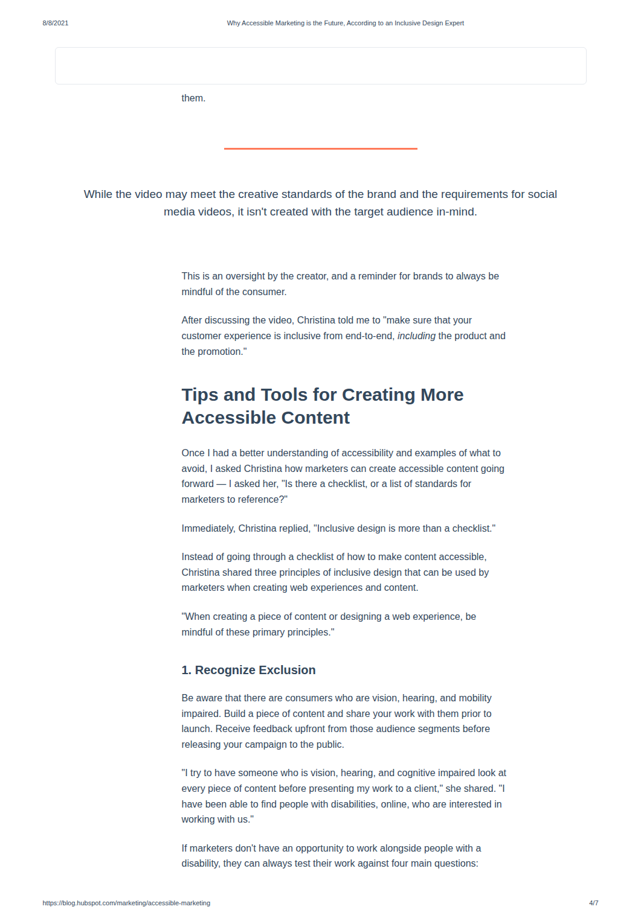8/8/2021 Why Accessible Marketing is the Future, According to an Inclusive Design Expert
them.
While the video may meet the creative standards of the brand and the requirements for social media videos, it isn't created with the target audience in-mind.
This is an oversight by the creator, and a reminder for brands to always be mindful of the consumer.
After discussing the video, Christina told me to "make sure that your customer experience is inclusive from end-to-end, including the product and the promotion."
Tips and Tools for Creating More Accessible Content
Once I had a better understanding of accessibility and examples of what to avoid, I asked Christina how marketers can create accessible content going forward — I asked her, "Is there a checklist, or a list of standards for marketers to reference?"
Immediately, Christina replied, "Inclusive design is more than a checklist."
Instead of going through a checklist of how to make content accessible, Christina shared three principles of inclusive design that can be used by marketers when creating web experiences and content.
"When creating a piece of content or designing a web experience, be mindful of these primary principles."
1. Recognize Exclusion
Be aware that there are consumers who are vision, hearing, and mobility impaired. Build a piece of content and share your work with them prior to launch. Receive feedback upfront from those audience segments before releasing your campaign to the public.
"I try to have someone who is vision, hearing, and cognitive impaired look at every piece of content before presenting my work to a client," she shared. "I have been able to find people with disabilities, online, who are interested in working with us."
If marketers don't have an opportunity to work alongside people with a disability, they can always test their work against four main questions:
https://blog.hubspot.com/marketing/accessible-marketing 4/7